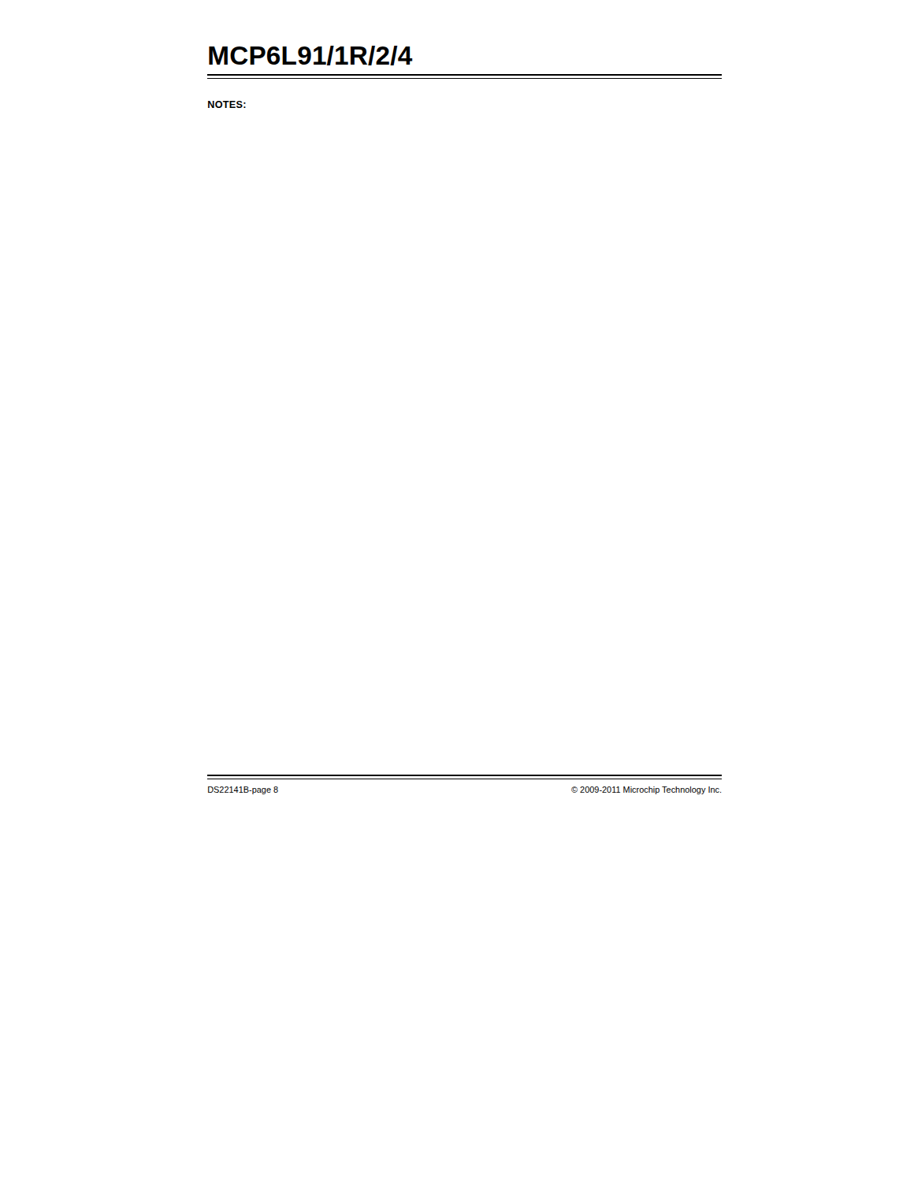MCP6L91/1R/2/4
NOTES:
DS22141B-page 8
© 2009-2011 Microchip Technology Inc.